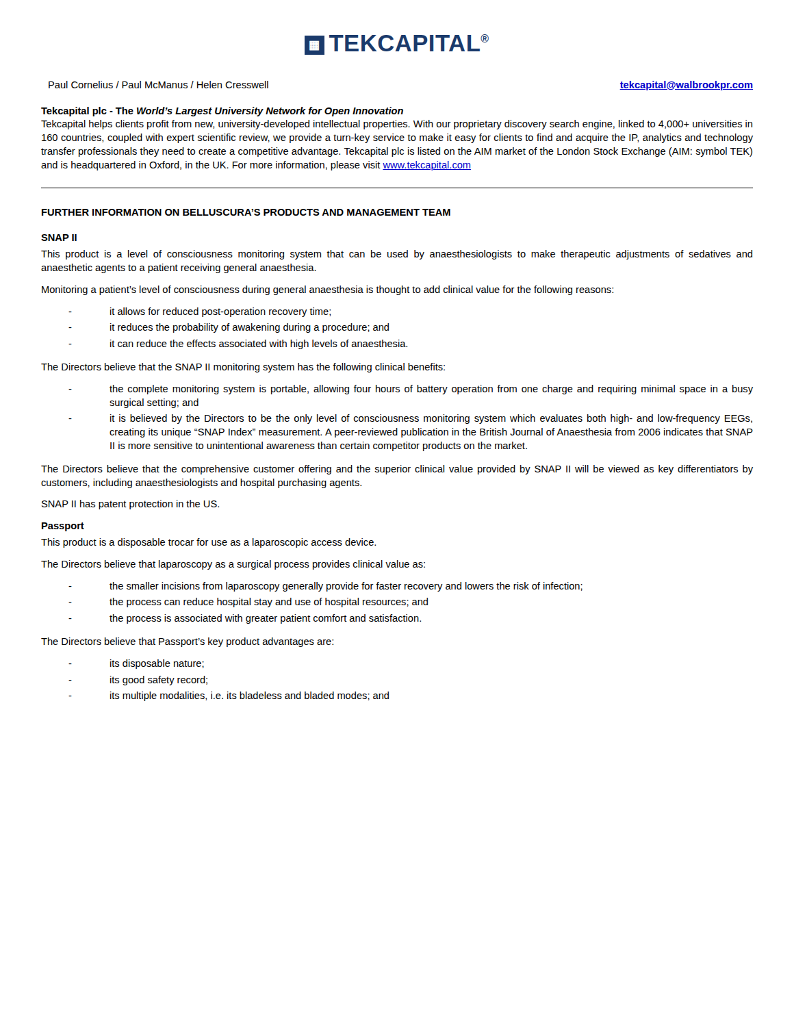▦TEKCAPITAL®
Paul Cornelius / Paul McManus / Helen Cresswell tekcapital@walbrookpr.com
Tekcapital plc - The World’s Largest University Network for Open Innovation
Tekcapital helps clients profit from new, university-developed intellectual properties. With our proprietary discovery search engine, linked to 4,000+ universities in 160 countries, coupled with expert scientific review, we provide a turn-key service to make it easy for clients to find and acquire the IP, analytics and technology transfer professionals they need to create a competitive advantage. Tekcapital plc is listed on the AIM market of the London Stock Exchange (AIM: symbol TEK) and is headquartered in Oxford, in the UK. For more information, please visit www.tekcapital.com
Further information on Belluscura’s products and management team
SNAP II
This product is a level of consciousness monitoring system that can be used by anaesthesiologists to make therapeutic adjustments of sedatives and anaesthetic agents to a patient receiving general anaesthesia.
Monitoring a patient’s level of consciousness during general anaesthesia is thought to add clinical value for the following reasons:
-it allows for reduced post-operation recovery time;
-it reduces the probability of awakening during a procedure; and
-it can reduce the effects associated with high levels of anaesthesia.
The Directors believe that the SNAP II monitoring system has the following clinical benefits:
-the complete monitoring system is portable, allowing four hours of battery operation from one charge and requiring minimal space in a busy surgical setting; and
-it is believed by the Directors to be the only level of consciousness monitoring system which evaluates both high- and low-frequency EEGs, creating its unique “SNAP Index” measurement. A peer-reviewed publication in the British Journal of Anaesthesia from 2006 indicates that SNAP II is more sensitive to unintentional awareness than certain competitor products on the market.
The Directors believe that the comprehensive customer offering and the superior clinical value provided by SNAP II will be viewed as key differentiators by customers, including anaesthesiologists and hospital purchasing agents.
SNAP II has patent protection in the US.
Passport
This product is a disposable trocar for use as a laparoscopic access device.
The Directors believe that laparoscopy as a surgical process provides clinical value as:
-the smaller incisions from laparoscopy generally provide for faster recovery and lowers the risk of infection;
-the process can reduce hospital stay and use of hospital resources; and
-the process is associated with greater patient comfort and satisfaction.
The Directors believe that Passport’s key product advantages are:
-its disposable nature;
-its good safety record;
-its multiple modalities, i.e. its bladeless and bladed modes; and